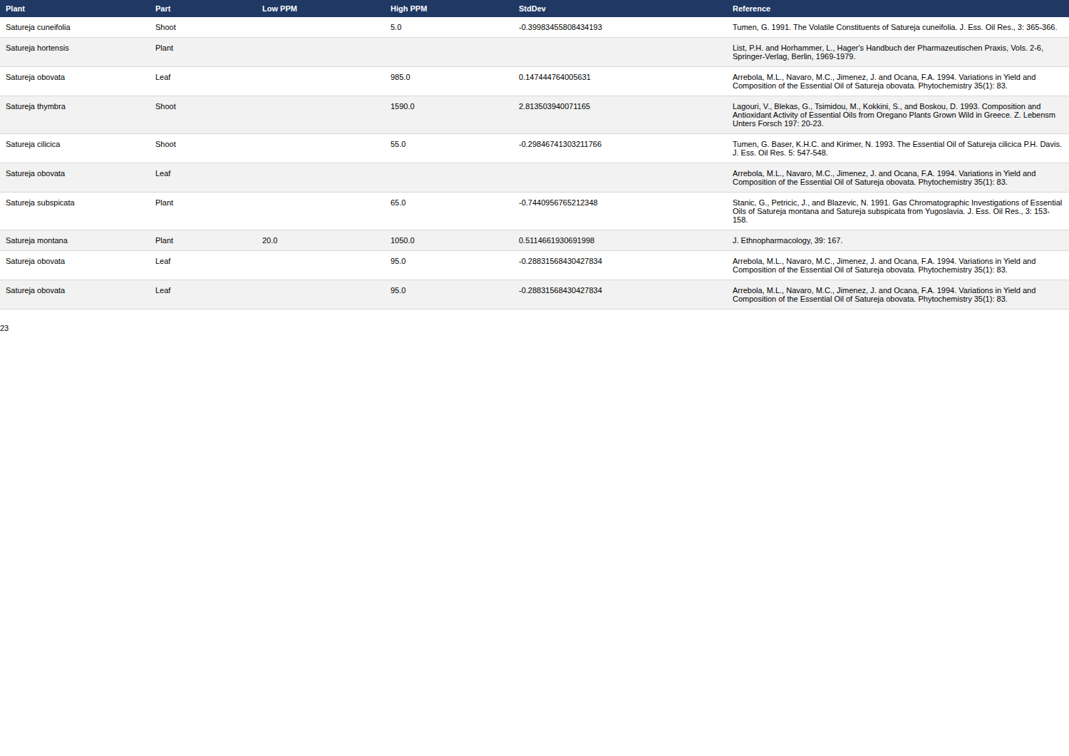| Plant | Part | Low PPM | High PPM | StdDev | Reference |
| --- | --- | --- | --- | --- | --- |
| Satureja cuneifolia | Shoot | | 5.0 | -0.39983455808434193 | Tumen, G. 1991. The Volatile Constituents of Satureja cuneifolia. J. Ess. Oil Res., 3: 365-366. |
| Satureja hortensis | Plant | | | | List, P.H. and Horhammer, L., Hager's Handbuch der Pharmazeutischen Praxis, Vols. 2-6, Springer-Verlag, Berlin, 1969-1979. |
| Satureja obovata | Leaf | | 985.0 | 0.147444764005631 | Arrebola, M.L., Navaro, M.C., Jimenez, J. and Ocana, F.A. 1994. Variations in Yield and Composition of the Essential Oil of Satureja obovata. Phytochemistry 35(1): 83. |
| Satureja thymbra | Shoot | | 1590.0 | 2.813503940071165 | Lagouri, V., Blekas, G., Tsimidou, M., Kokkini, S., and Boskou, D. 1993. Composition and Antioxidant Activity of Essential Oils from Oregano Plants Grown Wild in Greece. Z. Lebensm Unters Forsch 197: 20-23. |
| Satureja cilicica | Shoot | | 55.0 | -0.29846741303211766 | Tumen, G. Baser, K.H.C. and Kirimer, N. 1993. The Essential Oil of Satureja cilicica P.H. Davis. J. Ess. Oil Res. 5: 547-548. |
| Satureja obovata | Leaf | | | | Arrebola, M.L., Navaro, M.C., Jimenez, J. and Ocana, F.A. 1994. Variations in Yield and Composition of the Essential Oil of Satureja obovata. Phytochemistry 35(1): 83. |
| Satureja subspicata | Plant | | 65.0 | -0.7440956765212348 | Stanic, G., Petricic, J., and Blazevic, N. 1991. Gas Chromatographic Investigations of Essential Oils of Satureja montana and Satureja subspicata from Yugoslavia. J. Ess. Oil Res., 3: 153-158. |
| Satureja montana | Plant | 20.0 | 1050.0 | 0.5114661930691998 | J. Ethnopharmacology, 39: 167. |
| Satureja obovata | Leaf | | 95.0 | -0.28831568430427834 | Arrebola, M.L., Navaro, M.C., Jimenez, J. and Ocana, F.A. 1994. Variations in Yield and Composition of the Essential Oil of Satureja obovata. Phytochemistry 35(1): 83. |
| Satureja obovata | Leaf | | 95.0 | -0.28831568430427834 | Arrebola, M.L., Navaro, M.C., Jimenez, J. and Ocana, F.A. 1994. Variations in Yield and Composition of the Essential Oil of Satureja obovata. Phytochemistry 35(1): 83. |
23